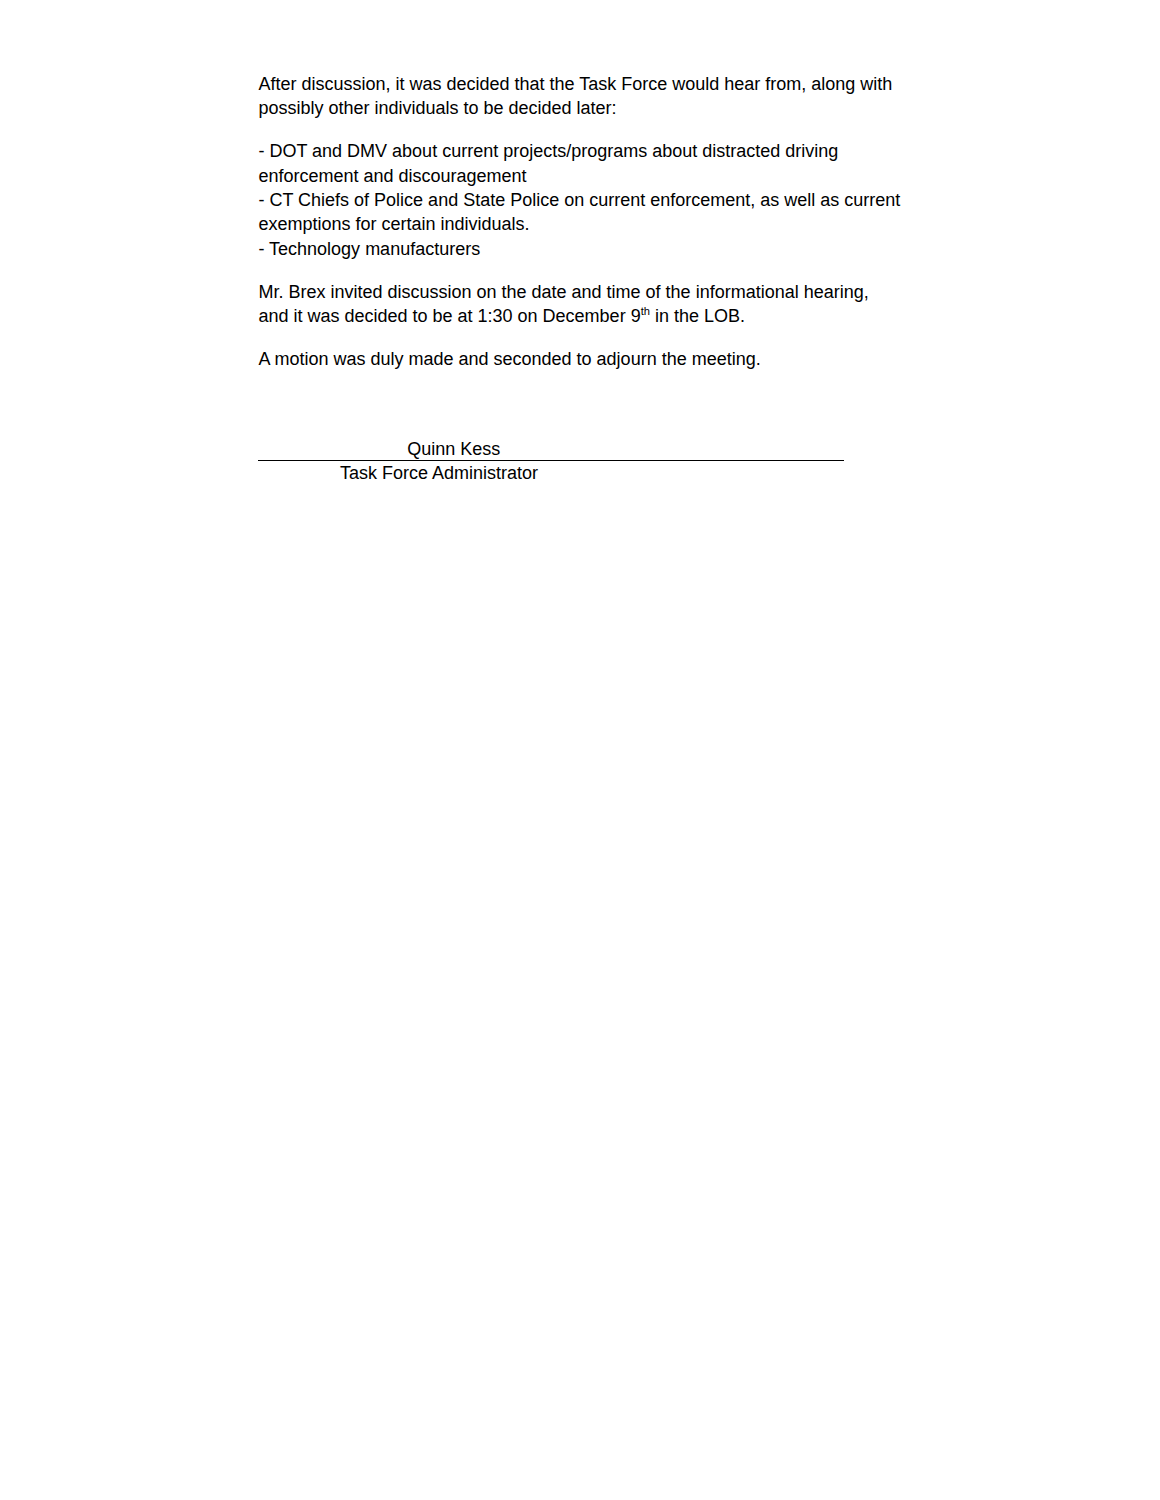After discussion, it was decided that the Task Force would hear from, along with possibly other individuals to be decided later:
- DOT and DMV about current projects/programs about distracted driving enforcement and discouragement
- CT Chiefs of Police and State Police on current enforcement, as well as current exemptions for certain individuals.
- Technology manufacturers
Mr. Brex invited discussion on the date and time of the informational hearing, and it was decided to be at 1:30 on December 9th in the LOB.
A motion was duly made and seconded to adjourn the meeting.
Quinn Kess
Task Force Administrator